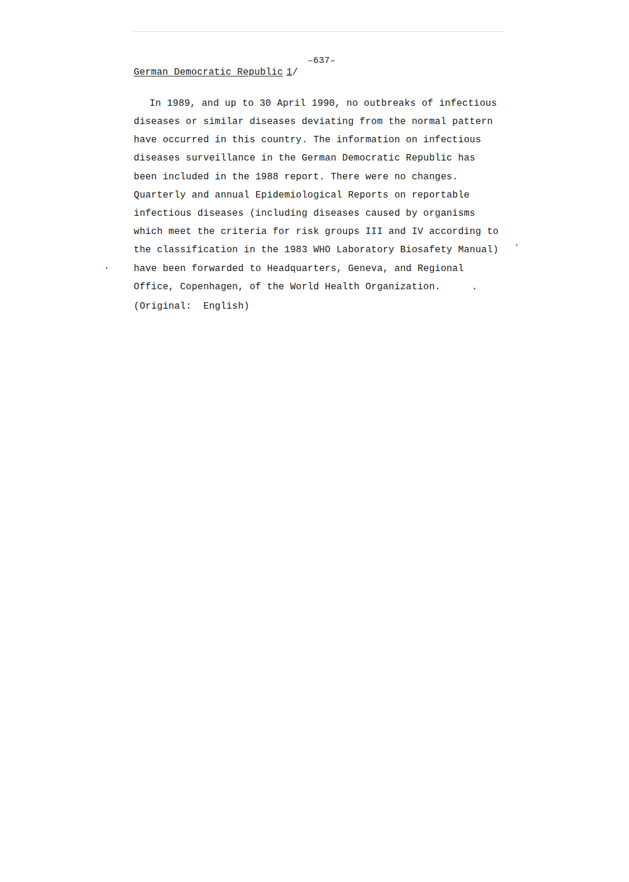–637–
German Democratic Republic 1/
In 1989, and up to 30 April 1990, no outbreaks of infectious diseases or similar diseases deviating from the normal pattern have occurred in this country. The information on infectious diseases surveillance in the German Democratic Republic has been included in the 1988 report. There were no changes. Quarterly and annual Epidemiological Reports on reportable infectious diseases (including diseases caused by organisms which meet the criteria for risk groups III and IV according to the classification in the 1983 WHO Laboratory Biosafety Manual) have been forwarded to Headquarters, Geneva, and Regional Office, Copenhagen, of the World Health Organization. .
(Original: English)
.
.